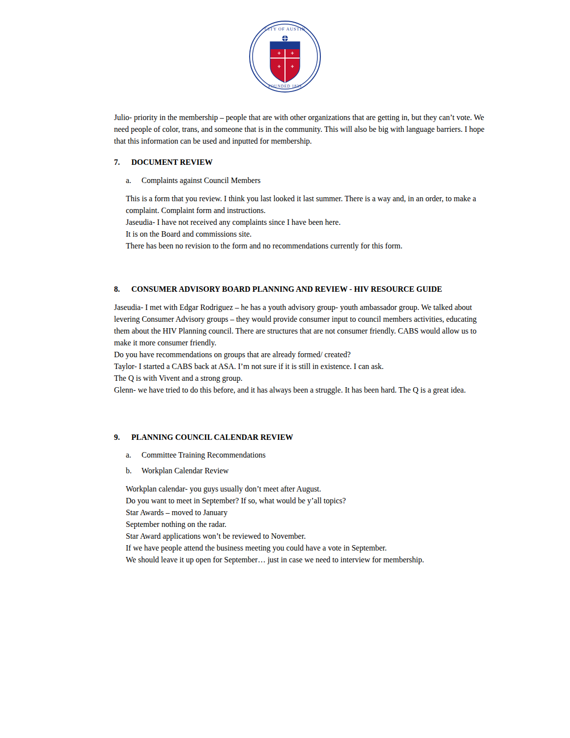CITY OF AUSTIN FOUNDED 1839
Julio- priority in the membership – people that are with other organizations that are getting in, but they can’t vote. We need people of color, trans, and someone that is in the community. This will also be big with language barriers. I hope that this information can be used and inputted for membership.
7. Document Review
a. Complaints against Council Members
This is a form that you review. I think you last looked it last summer. There is a way and, in an order, to make a complaint. Complaint form and instructions.
Jaseudia- I have not received any complaints since I have been here.
It is on the Board and commissions site.
There has been no revision to the form and no recommendations currently for this form.
8. Consumer Advisory Board Planning and Review - HIV Resource Guide
Jaseudia- I met with Edgar Rodriguez – he has a youth advisory group- youth ambassador group. We talked about levering Consumer Advisory groups – they would provide consumer input to council members activities, educating them about the HIV Planning council. There are structures that are not consumer friendly. CABS would allow us to make it more consumer friendly.
Do you have recommendations on groups that are already formed/ created?
Taylor- I started a CABS back at ASA. I’m not sure if it is still in existence. I can ask.
The Q is with Vivent and a strong group.
Glenn- we have tried to do this before, and it has always been a struggle. It has been hard. The Q is a great idea.
9. Planning Council Calendar Review
a. Committee Training Recommendations
b. Workplan Calendar Review
Workplan calendar- you guys usually don’t meet after August.
Do you want to meet in September? If so, what would be y’all topics?
Star Awards – moved to January
September nothing on the radar.
Star Award applications won’t be reviewed to November.
If we have people attend the business meeting you could have a vote in September.
We should leave it up open for September… just in case we need to interview for membership.